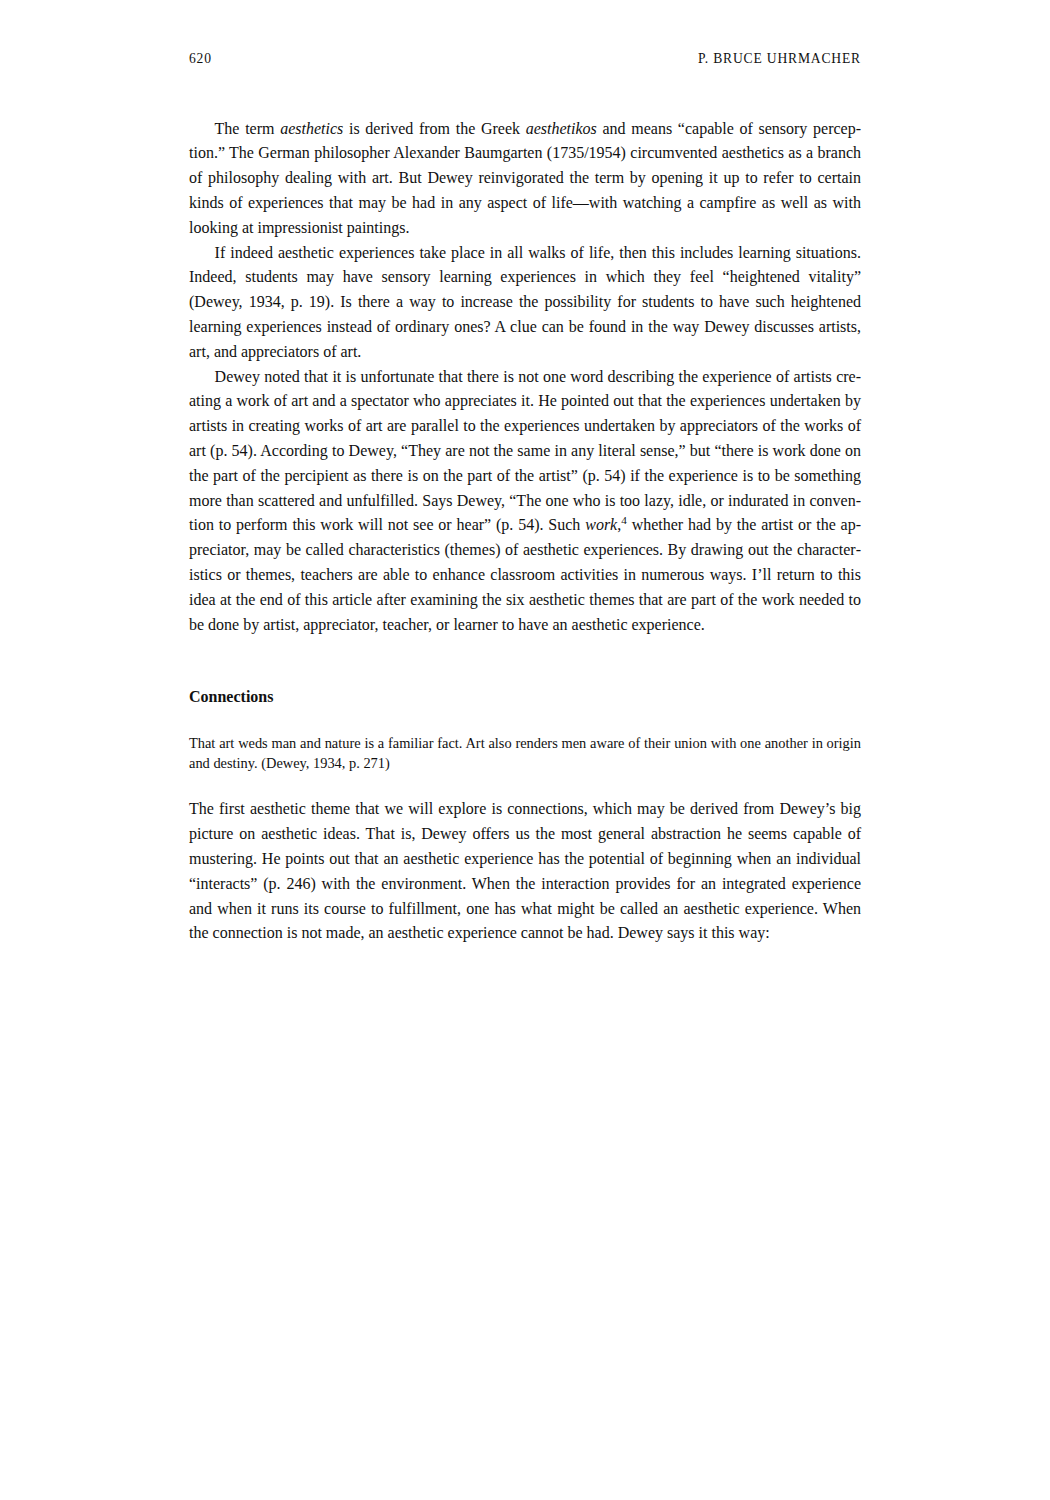620 P. Bruce Uhrmacher
The term aesthetics is derived from the Greek aesthetikos and means “capable of sensory perception.” The German philosopher Alexander Baumgarten (1735/1954) circumvented aesthetics as a branch of philosophy dealing with art. But Dewey reinvigorated the term by opening it up to refer to certain kinds of experiences that may be had in any aspect of life—with watching a campfire as well as with looking at impressionist paintings.
If indeed aesthetic experiences take place in all walks of life, then this includes learning situations. Indeed, students may have sensory learning experiences in which they feel “heightened vitality” (Dewey, 1934, p. 19). Is there a way to increase the possibility for students to have such heightened learning experiences instead of ordinary ones? A clue can be found in the way Dewey discusses artists, art, and appreciators of art.
Dewey noted that it is unfortunate that there is not one word describing the experience of artists creating a work of art and a spectator who appreciates it. He pointed out that the experiences undertaken by artists in creating works of art are parallel to the experiences undertaken by appreciators of the works of art (p. 54). According to Dewey, “They are not the same in any literal sense,” but “there is work done on the part of the percipient as there is on the part of the artist” (p. 54) if the experience is to be something more than scattered and unfulfilled. Says Dewey, “The one who is too lazy, idle, or indurated in convention to perform this work will not see or hear” (p. 54). Such work,4 whether had by the artist or the appreciator, may be called characteristics (themes) of aesthetic experiences. By drawing out the characteristics or themes, teachers are able to enhance classroom activities in numerous ways. I’ll return to this idea at the end of this article after examining the six aesthetic themes that are part of the work needed to be done by artist, appreciator, teacher, or learner to have an aesthetic experience.
Connections
That art weds man and nature is a familiar fact. Art also renders men aware of their union with one another in origin and destiny. (Dewey, 1934, p. 271)
The first aesthetic theme that we will explore is connections, which may be derived from Dewey’s big picture on aesthetic ideas. That is, Dewey offers us the most general abstraction he seems capable of mustering. He points out that an aesthetic experience has the potential of beginning when an individual “interacts” (p. 246) with the environment. When the interaction provides for an integrated experience and when it runs its course to fulfillment, one has what might be called an aesthetic experience. When the connection is not made, an aesthetic experience cannot be had. Dewey says it this way: